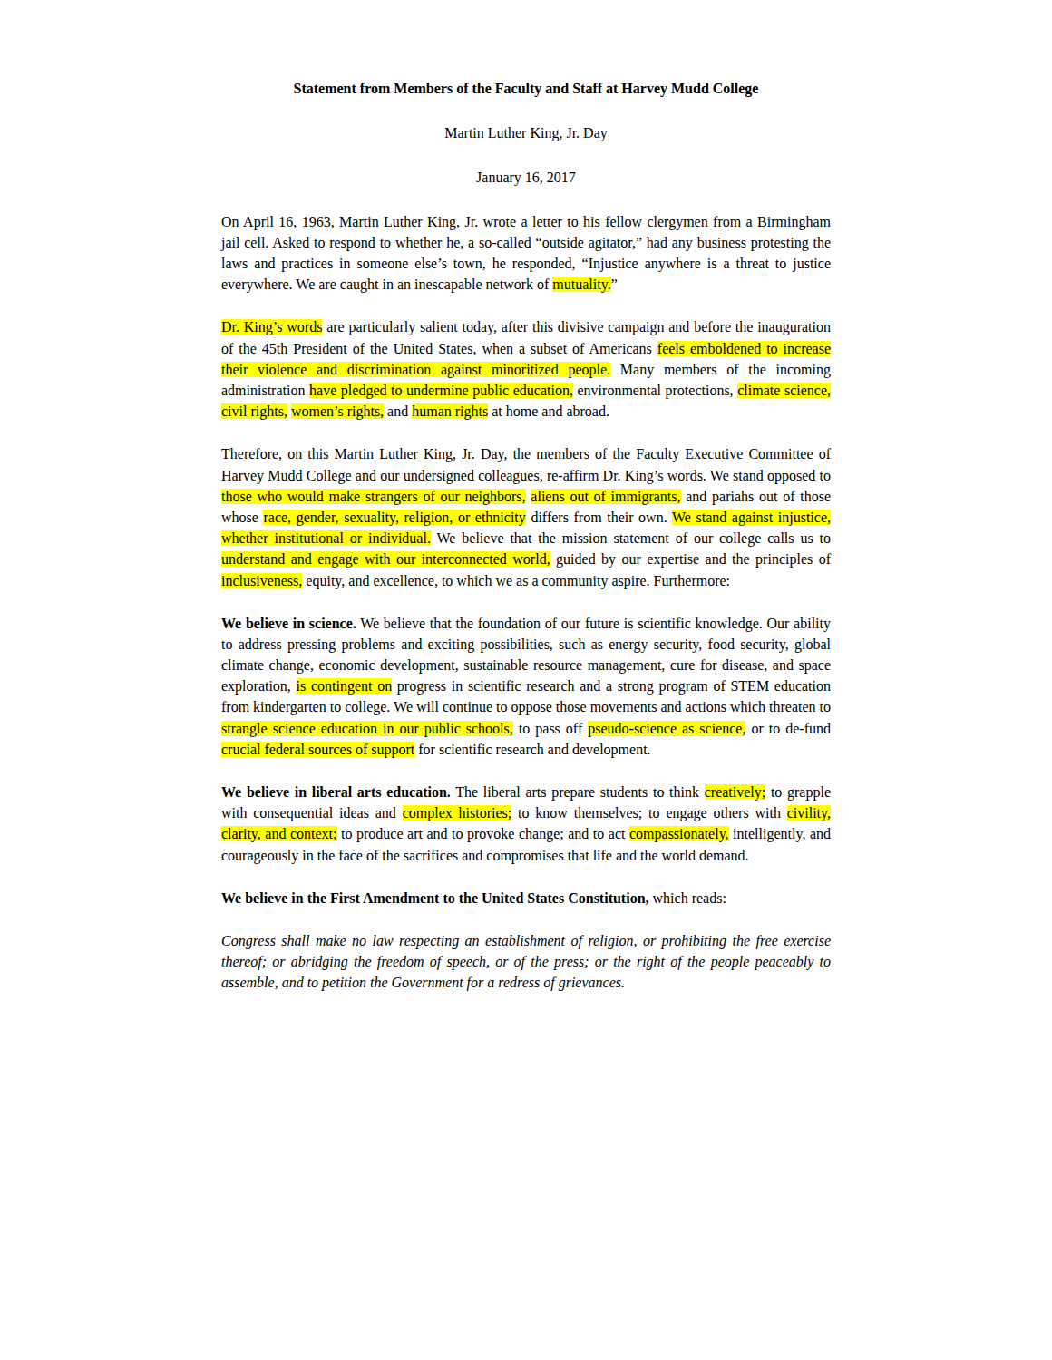Statement from Members of the Faculty and Staff at Harvey Mudd College
Martin Luther King, Jr. Day
January 16, 2017
On April 16, 1963, Martin Luther King, Jr. wrote a letter to his fellow clergymen from a Birmingham jail cell. Asked to respond to whether he, a so-called “outside agitator,” had any business protesting the laws and practices in someone else’s town, he responded, “Injustice anywhere is a threat to justice everywhere. We are caught in an inescapable network of mutuality.”
Dr. King’s words are particularly salient today, after this divisive campaign and before the inauguration of the 45th President of the United States, when a subset of Americans feels emboldened to increase their violence and discrimination against minoritized people. Many members of the incoming administration have pledged to undermine public education, environmental protections, climate science, civil rights, women’s rights, and human rights at home and abroad.
Therefore, on this Martin Luther King, Jr. Day, the members of the Faculty Executive Committee of Harvey Mudd College and our undersigned colleagues, re-affirm Dr. King’s words. We stand opposed to those who would make strangers of our neighbors, aliens out of immigrants, and pariahs out of those whose race, gender, sexuality, religion, or ethnicity differs from their own. We stand against injustice, whether institutional or individual. We believe that the mission statement of our college calls us to understand and engage with our interconnected world, guided by our expertise and the principles of inclusiveness, equity, and excellence, to which we as a community aspire. Furthermore:
We believe in science. We believe that the foundation of our future is scientific knowledge. Our ability to address pressing problems and exciting possibilities, such as energy security, food security, global climate change, economic development, sustainable resource management, cure for disease, and space exploration, is contingent on progress in scientific research and a strong program of STEM education from kindergarten to college. We will continue to oppose those movements and actions which threaten to strangle science education in our public schools, to pass off pseudo-science as science, or to de-fund crucial federal sources of support for scientific research and development.
We believe in liberal arts education. The liberal arts prepare students to think creatively; to grapple with consequential ideas and complex histories; to know themselves; to engage others with civility, clarity, and context; to produce art and to provoke change; and to act compassionately, intelligently, and courageously in the face of the sacrifices and compromises that life and the world demand.
We believe in the First Amendment to the United States Constitution, which reads:
Congress shall make no law respecting an establishment of religion, or prohibiting the free exercise thereof; or abridging the freedom of speech, or of the press; or the right of the people peaceably to assemble, and to petition the Government for a redress of grievances.